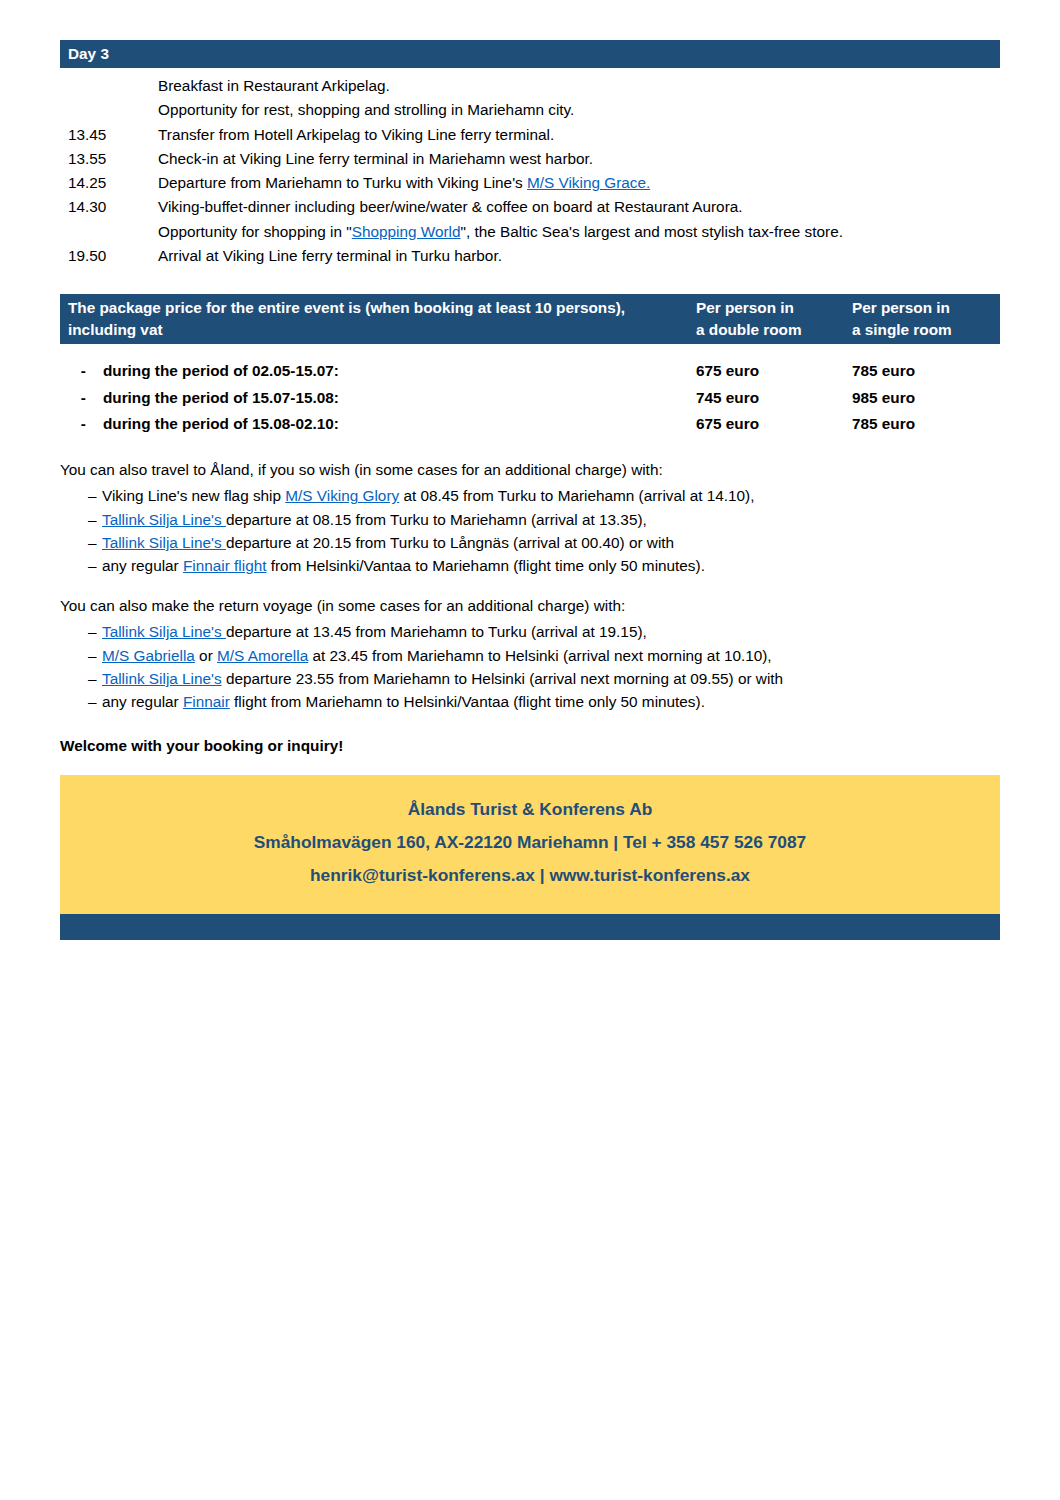Day 3
| | Breakfast in Restaurant Arkipelag. |
| | Opportunity for rest, shopping and strolling in Mariehamn city. |
| 13.45 | Transfer from Hotell Arkipelag to Viking Line ferry terminal. |
| 13.55 | Check-in at Viking Line ferry terminal in Mariehamn west harbor. |
| 14.25 | Departure from Mariehamn to Turku with Viking Line's M/S Viking Grace. |
| 14.30 | Viking-buffet-dinner including beer/wine/water & coffee on board at Restaurant Aurora. |
| | Opportunity for shopping in " Shopping World ", the Baltic Sea's largest and most stylish tax-free store. |
| 19.50 | Arrival at Viking Line ferry terminal in Turku harbor. |
| The package price for the entire event is (when booking at least 10 persons), including vat | Per person in a double room | Per person in a single room |
| --- | --- | --- |
| - during the period of 02.05-15.07: | 675 euro | 785 euro |
| - during the period of 15.07-15.08: | 745 euro | 985 euro |
| - during the period of 15.08-02.10: | 675 euro | 785 euro |
You can also travel to Åland, if you so wish (in some cases for an additional charge) with:
Viking Line's new flag ship M/S Viking Glory at 08.45 from Turku to Mariehamn (arrival at 14.10),
Tallink Silja Line's departure at 08.15 from Turku to Mariehamn (arrival at 13.35),
Tallink Silja Line's departure at 20.15 from Turku to Långnäs (arrival at 00.40) or with
any regular Finnair flight from Helsinki/Vantaa to Mariehamn (flight time only 50 minutes).
You can also make the return voyage (in some cases for an additional charge) with:
Tallink Silja Line's departure at 13.45 from Mariehamn to Turku (arrival at 19.15),
M/S Gabriella or M/S Amorella at 23.45 from Mariehamn to Helsinki (arrival next morning at 10.10),
Tallink Silja Line's departure 23.55 from Mariehamn to Helsinki (arrival next morning at 09.55) or with
any regular Finnair flight from Mariehamn to Helsinki/Vantaa (flight time only 50 minutes).
Welcome with your booking or inquiry!
Ålands Turist & Konferens Ab
Småholmavägen 160, AX-22120 Mariehamn | Tel + 358 457 526 7087
henrik@turist-konferens.ax | www.turist-konferens.ax